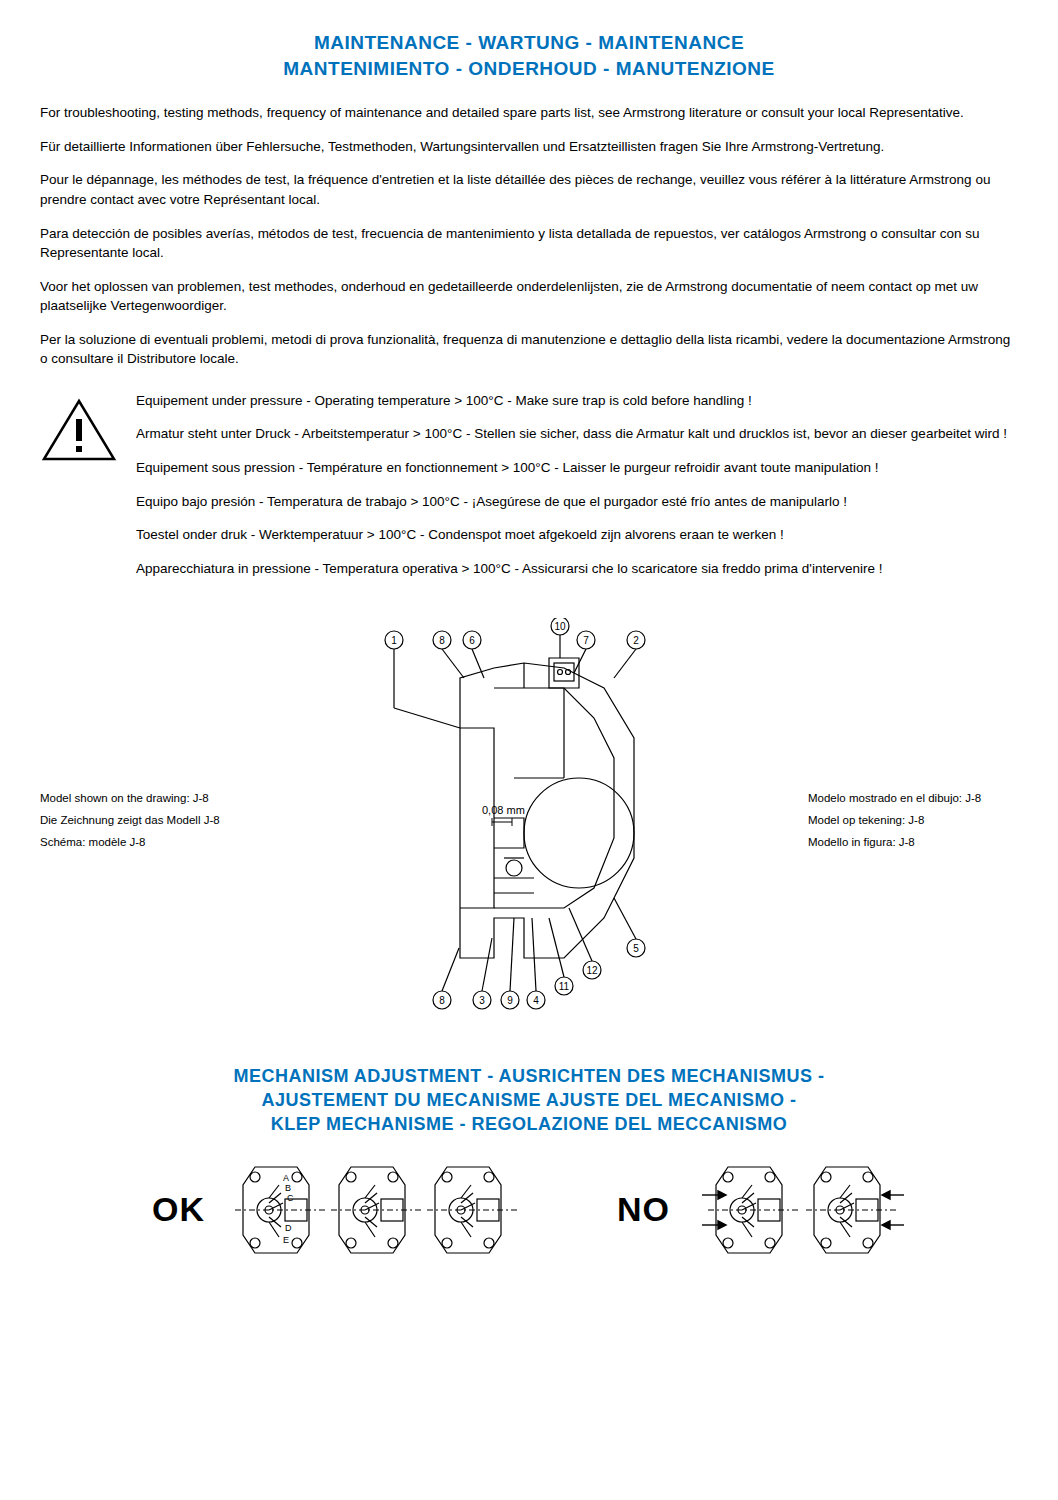MAINTENANCE - WARTUNG - MAINTENANCE
MANTENIMIENTO - ONDERHOUD - MANUTENZIONE
For troubleshooting, testing methods, frequency of maintenance and detailed spare parts list, see Armstrong literature or consult your local Representative.
Für detaillierte Informationen über Fehlersuche, Testmethoden, Wartungsintervallen und Ersatzteillisten fragen Sie Ihre Armstrong-Vertretung.
Pour le dépannage, les méthodes de test, la fréquence d'entretien et la liste détaillée des pièces de rechange, veuillez vous référer à la littérature Armstrong ou prendre contact avec votre Représentant local.
Para detección de posibles averías, métodos de test, frecuencia de mantenimiento y lista detallada de repuestos, ver catálogos Armstrong o consultar con su Representante local.
Voor het oplossen van problemen, test methodes, onderhoud en gedetailleerde onderdelenlijsten, zie de Armstrong documentatie of neem contact op met uw plaatselijke Vertegenwoordiger.
Per la soluzione di eventuali problemi, metodi di prova funzionalità, frequenza di manutenzione e dettaglio della lista ricambi, vedere la documentazione Armstrong o consultare il Distributore locale.
Equipement under pressure - Operating temperature > 100°C - Make sure trap is cold before handling !
Armatur steht unter Druck - Arbeitstemperatur > 100°C - Stellen sie sicher, dass die Armatur kalt und drucklos ist, bevor an dieser gearbeitet wird !
Equipement sous pression - Température en fonctionnement > 100°C - Laisser le purgeur refroidir avant toute manipulation !
Equipo bajo presión - Temperatura de trabajo > 100°C - ¡Asegúrese de que el purgador esté frío antes de manipularlo !
Toestel onder druk - Werktemperatuur > 100°C - Condenspot moet afgekoeld zijn alvorens eraan te werken !
Apparecchiatura in pressione - Temperatura operativa > 100°C - Assicurarsi che lo scaricatore sia freddo prima d'intervenire !
Model shown on the drawing: J-8
Die Zeichnung zeigt das Modell J-8
Schéma: modèle J-8
1 8 6 10 7 2 8 3 9 4 11 12 5 0,08 mm
Modelo mostrado en el dibujo: J-8
Model op tekening: J-8
Modello in figura: J-8
MECHANISM ADJUSTMENT - AUSRICHTEN DES MECHANISMUS -
AJUSTEMENT DU MECANISME AJUSTE DEL MECANISMO -
KLEP MECHANISME - REGOLAZIONE DEL MECCANISMO
OK
A B C D E
NO